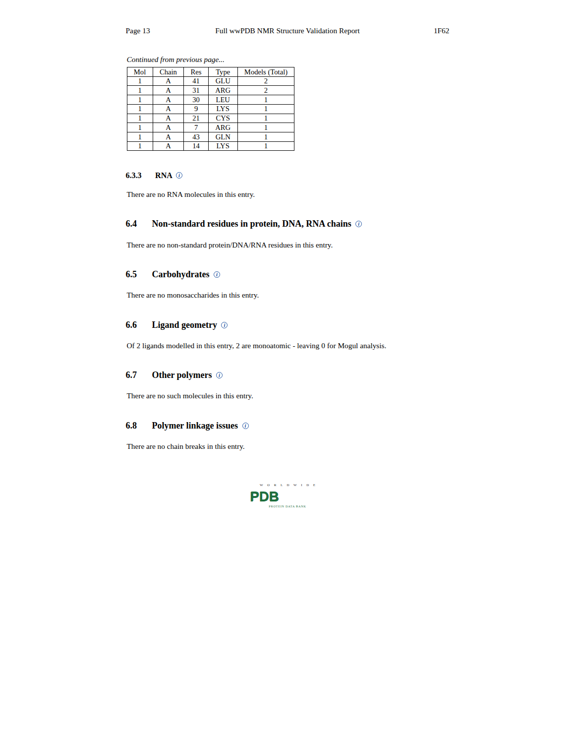Page 13
Full wwPDB NMR Structure Validation Report
1F62
Continued from previous page...
| Mol | Chain | Res | Type | Models (Total) |
| --- | --- | --- | --- | --- |
| 1 | A | 41 | GLU | 2 |
| 1 | A | 31 | ARG | 2 |
| 1 | A | 30 | LEU | 1 |
| 1 | A | 9 | LYS | 1 |
| 1 | A | 21 | CYS | 1 |
| 1 | A | 7 | ARG | 1 |
| 1 | A | 43 | GLN | 1 |
| 1 | A | 14 | LYS | 1 |
6.3.3 RNA i
There are no RNA molecules in this entry.
6.4 Non-standard residues in protein, DNA, RNA chains i
There are no non-standard protein/DNA/RNA residues in this entry.
6.5 Carbohydrates i
There are no monosaccharides in this entry.
6.6 Ligand geometry i
Of 2 ligands modelled in this entry, 2 are monoatomic - leaving 0 for Mogul analysis.
6.7 Other polymers i
There are no such molecules in this entry.
6.8 Polymer linkage issues i
There are no chain breaks in this entry.
W O R L D W I D E
PDB PDB PDB
PROTEIN DATA BANK